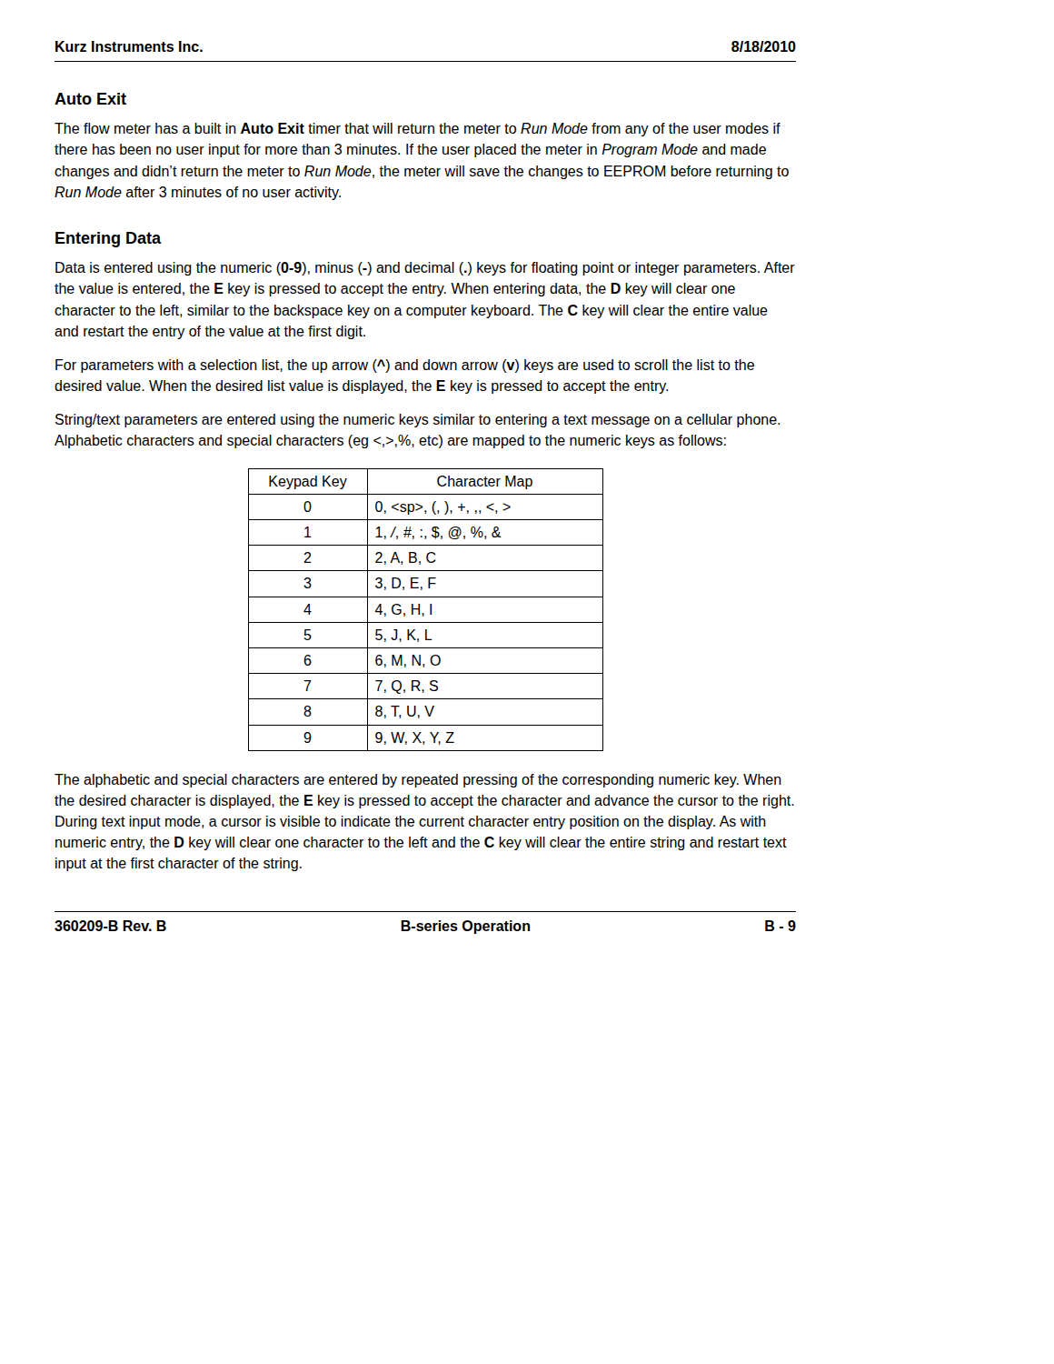Kurz Instruments Inc. 8/18/2010
Auto Exit
The flow meter has a built in Auto Exit timer that will return the meter to Run Mode from any of the user modes if there has been no user input for more than 3 minutes. If the user placed the meter in Program Mode and made changes and didn’t return the meter to Run Mode, the meter will save the changes to EEPROM before returning to Run Mode after 3 minutes of no user activity.
Entering Data
Data is entered using the numeric (0-9), minus (-) and decimal (.) keys for floating point or integer parameters. After the value is entered, the E key is pressed to accept the entry. When entering data, the D key will clear one character to the left, similar to the backspace key on a computer keyboard. The C key will clear the entire value and restart the entry of the value at the first digit.
For parameters with a selection list, the up arrow (^) and down arrow (v) keys are used to scroll the list to the desired value. When the desired list value is displayed, the E key is pressed to accept the entry.
String/text parameters are entered using the numeric keys similar to entering a text message on a cellular phone. Alphabetic characters and special characters (eg <,>,%, etc) are mapped to the numeric keys as follows:
| Keypad Key | Character Map |
| --- | --- |
| 0 | 0, <sp>, (, ), +, ,, <, > |
| 1 | 1, / , # , :, $, @, %, & |
| 2 | 2, A, B, C |
| 3 | 3, D, E, F |
| 4 | 4, G, H, I |
| 5 | 5, J, K, L |
| 6 | 6, M, N, O |
| 7 | 7, Q, R, S |
| 8 | 8, T, U, V |
| 9 | 9, W, X, Y, Z |
The alphabetic and special characters are entered by repeated pressing of the corresponding numeric key. When the desired character is displayed, the E key is pressed to accept the character and advance the cursor to the right. During text input mode, a cursor is visible to indicate the current character entry position on the display. As with numeric entry, the D key will clear one character to the left and the C key will clear the entire string and restart text input at the first character of the string.
360209-B Rev. B B-series Operation B - 9